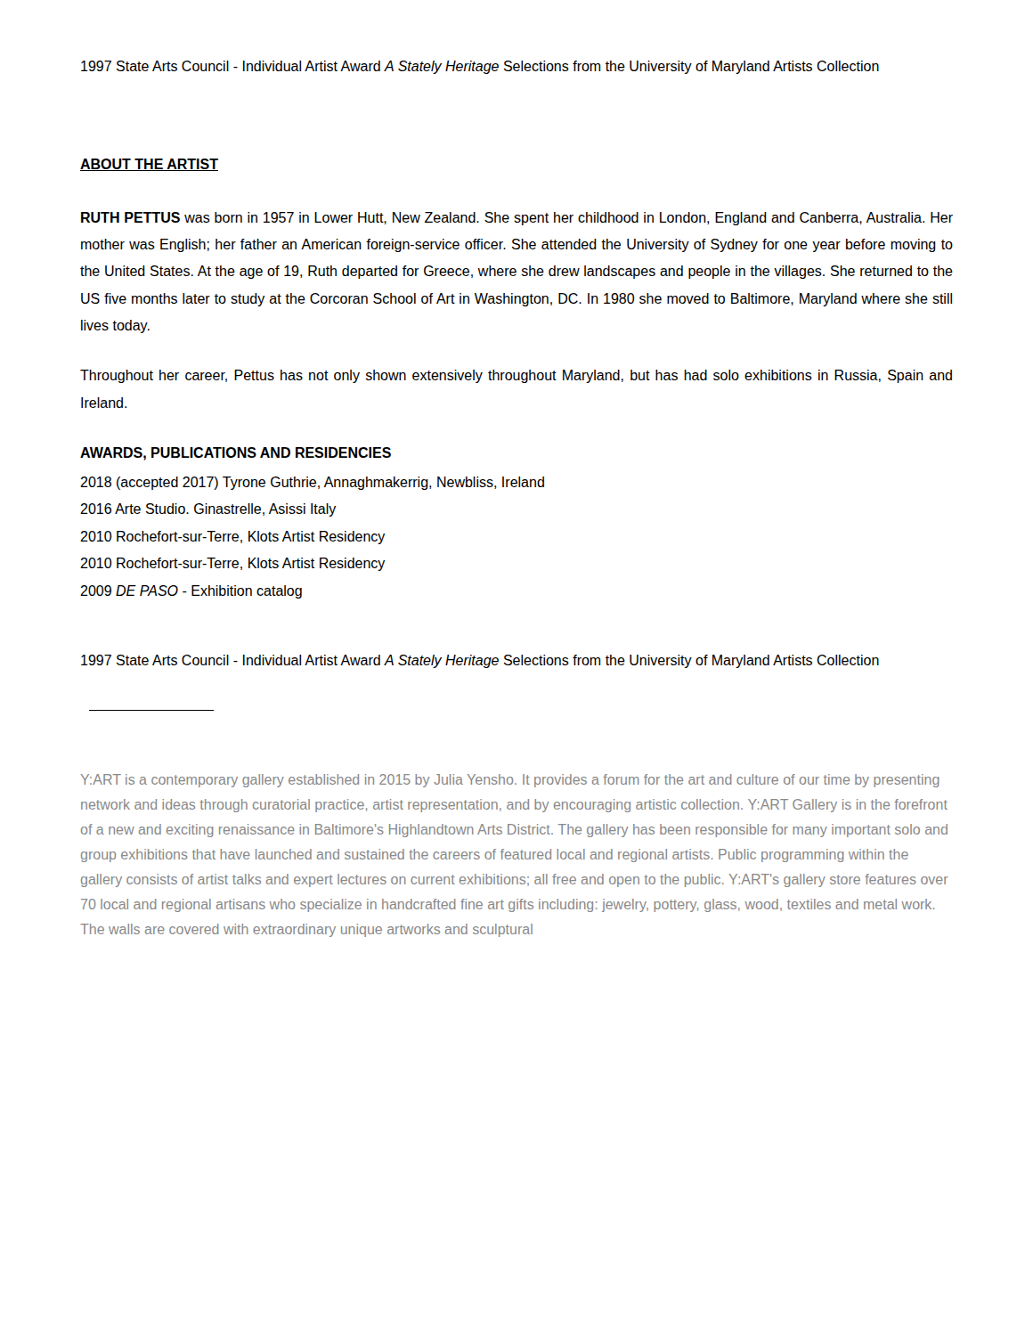1997 State Arts Council - Individual Artist Award A Stately Heritage Selections from the University of Maryland Artists Collection
ABOUT THE ARTIST
RUTH PETTUS was born in 1957 in Lower Hutt, New Zealand. She spent her childhood in London, England and Canberra, Australia. Her mother was English; her father an American foreign-service officer. She attended the University of Sydney for one year before moving to the United States. At the age of 19, Ruth departed for Greece, where she drew landscapes and people in the villages. She returned to the US five months later to study at the Corcoran School of Art in Washington, DC. In 1980 she moved to Baltimore, Maryland where she still lives today.
Throughout her career, Pettus has not only shown extensively throughout Maryland, but has had solo exhibitions in Russia, Spain and Ireland.
AWARDS, PUBLICATIONS AND RESIDENCIES
2018 (accepted 2017) Tyrone Guthrie, Annaghmakerrig, Newbliss, Ireland
2016 Arte Studio. Ginastrelle, Asissi Italy
2010 Rochefort-sur-Terre, Klots Artist Residency
2010 Rochefort-sur-Terre, Klots Artist Residency
2009 DE PASO - Exhibition catalog
1997 State Arts Council - Individual Artist Award A Stately Heritage Selections from the University of Maryland Artists Collection
Y:ART is a contemporary gallery established in 2015 by Julia Yensho. It provides a forum for the art and culture of our time by presenting network and ideas through curatorial practice, artist representation, and by encouraging artistic collection. Y:ART Gallery is in the forefront of a new and exciting renaissance in Baltimore's Highlandtown Arts District. The gallery has been responsible for many important solo and group exhibitions that have launched and sustained the careers of featured local and regional artists. Public programming within the gallery consists of artist talks and expert lectures on current exhibitions; all free and open to the public. Y:ART's gallery store features over 70 local and regional artisans who specialize in handcrafted fine art gifts including: jewelry, pottery, glass, wood, textiles and metal work. The walls are covered with extraordinary unique artworks and sculptural